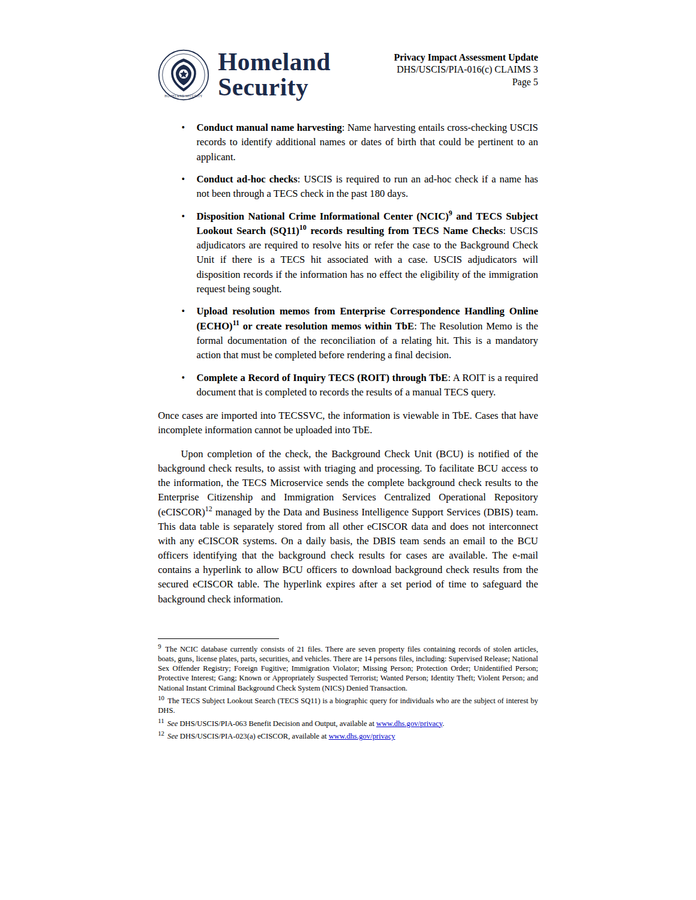HOMELAND SECURITY
Homeland Security
Privacy Impact Assessment Update
DHS/USCIS/PIA-016(c) CLAIMS 3
Page 5
Conduct manual name harvesting: Name harvesting entails cross-checking USCIS records to identify additional names or dates of birth that could be pertinent to an applicant.
Conduct ad-hoc checks: USCIS is required to run an ad-hoc check if a name has not been through a TECS check in the past 180 days.
Disposition National Crime Informational Center (NCIC)9 and TECS Subject Lookout Search (SQ11)10 records resulting from TECS Name Checks: USCIS adjudicators are required to resolve hits or refer the case to the Background Check Unit if there is a TECS hit associated with a case. USCIS adjudicators will disposition records if the information has no effect the eligibility of the immigration request being sought.
Upload resolution memos from Enterprise Correspondence Handling Online (ECHO)11 or create resolution memos within TbE: The Resolution Memo is the formal documentation of the reconciliation of a relating hit. This is a mandatory action that must be completed before rendering a final decision.
Complete a Record of Inquiry TECS (ROIT) through TbE: A ROIT is a required document that is completed to records the results of a manual TECS query.
Once cases are imported into TECSSVC, the information is viewable in TbE. Cases that have incomplete information cannot be uploaded into TbE.
Upon completion of the check, the Background Check Unit (BCU) is notified of the background check results, to assist with triaging and processing. To facilitate BCU access to the information, the TECS Microservice sends the complete background check results to the Enterprise Citizenship and Immigration Services Centralized Operational Repository (eCISCOR)12 managed by the Data and Business Intelligence Support Services (DBIS) team. This data table is separately stored from all other eCISCOR data and does not interconnect with any eCISCOR systems. On a daily basis, the DBIS team sends an email to the BCU officers identifying that the background check results for cases are available. The e-mail contains a hyperlink to allow BCU officers to download background check results from the secured eCISCOR table. The hyperlink expires after a set period of time to safeguard the background check information.
9 The NCIC database currently consists of 21 files. There are seven property files containing records of stolen articles, boats, guns, license plates, parts, securities, and vehicles. There are 14 persons files, including: Supervised Release; National Sex Offender Registry; Foreign Fugitive; Immigration Violator; Missing Person; Protection Order; Unidentified Person; Protective Interest; Gang; Known or Appropriately Suspected Terrorist; Wanted Person; Identity Theft; Violent Person; and National Instant Criminal Background Check System (NICS) Denied Transaction.
10 The TECS Subject Lookout Search (TECS SQ11) is a biographic query for individuals who are the subject of interest by DHS.
11 See DHS/USCIS/PIA-063 Benefit Decision and Output, available at www.dhs.gov/privacy.
12 See DHS/USCIS/PIA-023(a) eCISCOR, available at www.dhs.gov/privacy